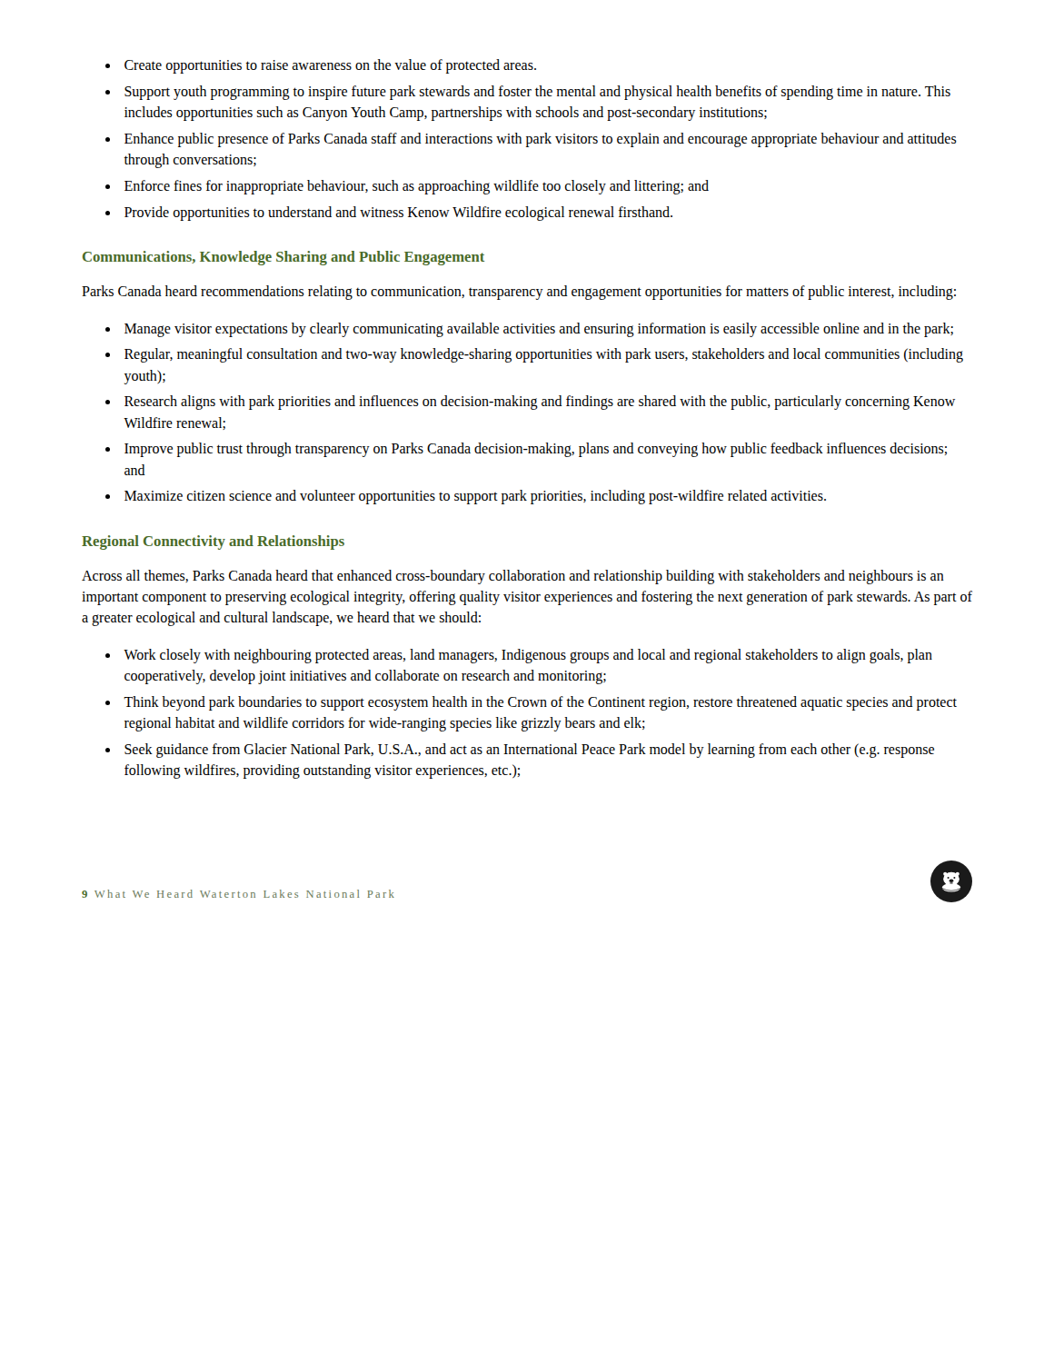Create opportunities to raise awareness on the value of protected areas.
Support youth programming to inspire future park stewards and foster the mental and physical health benefits of spending time in nature. This includes opportunities such as Canyon Youth Camp, partnerships with schools and post-secondary institutions;
Enhance public presence of Parks Canada staff and interactions with park visitors to explain and encourage appropriate behaviour and attitudes through conversations;
Enforce fines for inappropriate behaviour, such as approaching wildlife too closely and littering; and
Provide opportunities to understand and witness Kenow Wildfire ecological renewal firsthand.
Communications, Knowledge Sharing and Public Engagement
Parks Canada heard recommendations relating to communication, transparency and engagement opportunities for matters of public interest, including:
Manage visitor expectations by clearly communicating available activities and ensuring information is easily accessible online and in the park;
Regular, meaningful consultation and two-way knowledge-sharing opportunities with park users, stakeholders and local communities (including youth);
Research aligns with park priorities and influences on decision-making and findings are shared with the public, particularly concerning Kenow Wildfire renewal;
Improve public trust through transparency on Parks Canada decision-making, plans and conveying how public feedback influences decisions; and
Maximize citizen science and volunteer opportunities to support park priorities, including post-wildfire related activities.
Regional Connectivity and Relationships
Across all themes, Parks Canada heard that enhanced cross-boundary collaboration and relationship building with stakeholders and neighbours is an important component to preserving ecological integrity, offering quality visitor experiences and fostering the next generation of park stewards. As part of a greater ecological and cultural landscape, we heard that we should:
Work closely with neighbouring protected areas, land managers, Indigenous groups and local and regional stakeholders to align goals, plan cooperatively, develop joint initiatives and collaborate on research and monitoring;
Think beyond park boundaries to support ecosystem health in the Crown of the Continent region, restore threatened aquatic species and protect regional habitat and wildlife corridors for wide-ranging species like grizzly bears and elk;
Seek guidance from Glacier National Park, U.S.A., and act as an International Peace Park model by learning from each other (e.g. response following wildfires, providing outstanding visitor experiences, etc.);
9 What We Heard Waterton Lakes National Park